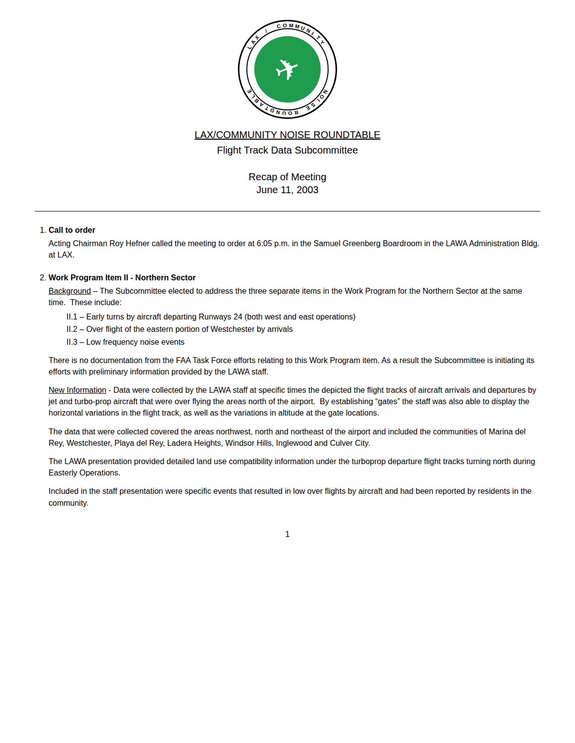✈
L A X / C O M M U N I T Y N O I S E R O U N D T A B L E
LAX/COMMUNITY NOISE ROUNDTABLE
Flight Track Data Subcommittee
Recap of Meeting
June 11, 2003
Call to order
Acting Chairman Roy Hefner called the meeting to order at 6:05 p.m. in the Samuel Greenberg Boardroom in the LAWA Administration Bldg. at LAX.
Work Program Item II - Northern Sector
Background – The Subcommittee elected to address the three separate items in the Work Program for the Northern Sector at the same time. These include:
II.1 – Early turns by aircraft departing Runways 24 (both west and east operations)
II.2 – Over flight of the eastern portion of Westchester by arrivals
II.3 – Low frequency noise events
There is no documentation from the FAA Task Force efforts relating to this Work Program item. As a result the Subcommittee is initiating its efforts with preliminary information provided by the LAWA staff.
New Information - Data were collected by the LAWA staff at specific times the depicted the flight tracks of aircraft arrivals and departures by jet and turbo-prop aircraft that were over flying the areas north of the airport. By establishing “gates” the staff was also able to display the horizontal variations in the flight track, as well as the variations in altitude at the gate locations.
The data that were collected covered the areas northwest, north and northeast of the airport and included the communities of Marina del Rey, Westchester, Playa del Rey, Ladera Heights, Windsor Hills, Inglewood and Culver City.
The LAWA presentation provided detailed land use compatibility information under the turboprop departure flight tracks turning north during Easterly Operations.
Included in the staff presentation were specific events that resulted in low over flights by aircraft and had been reported by residents in the community.
1